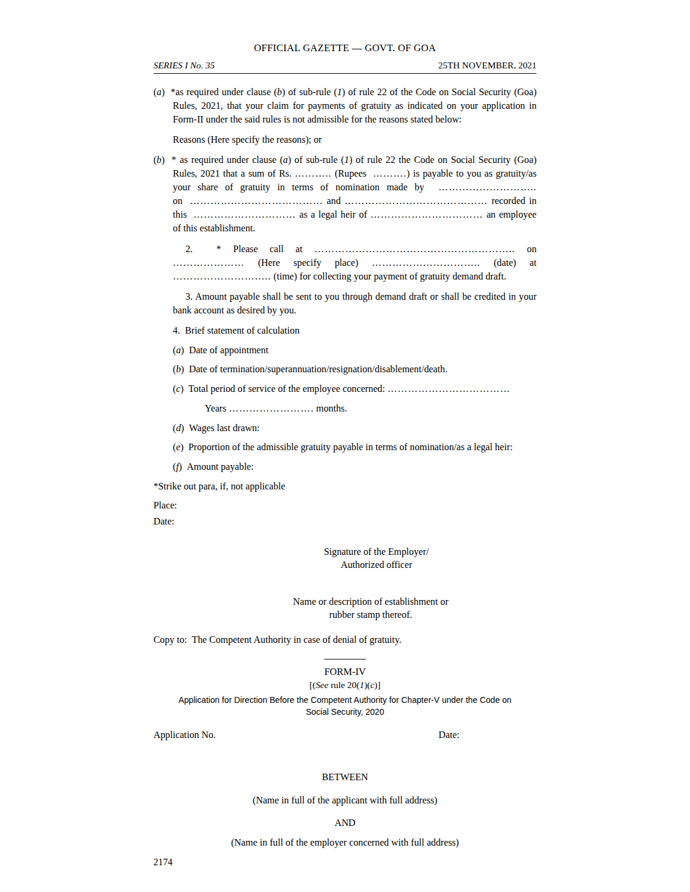OFFICIAL GAZETTE — GOVT. OF GOA
SERIES I No. 35
25TH NOVEMBER, 2021
(a) *as required under clause (b) of sub-rule (1) of rule 22 of the Code on Social Security (Goa) Rules, 2021, that your claim for payments of gratuity as indicated on your application in Form-II under the said rules is not admissible for the reasons stated below:
Reasons (Here specify the reasons); or
(b) * as required under clause (a) of sub-rule (1) of rule 22 the Code on Social Security (Goa) Rules, 2021 that a sum of Rs. ……….. (Rupees ……….) is payable to you as gratuity/as your share of gratuity in terms of nomination made by ……………………….. on ………………………………… and …………………………………… recorded in this ………………………… as a legal heir of …………………………… an employee of this establishment.
2. * Please call at ………………………………………………….. on ………………… (Here specify place) ………………………….. (date) at ……………………….. (time) for collecting your payment of gratuity demand draft.
3. Amount payable shall be sent to you through demand draft or shall be credited in your bank account as desired by you.
4. Brief statement of calculation
(a) Date of appointment
(b) Date of termination/superannuation/resignation/disablement/death.
(c) Total period of service of the employee concerned: ………………………………
Years ……………………. months.
(d) Wages last drawn:
(e) Proportion of the admissible gratuity payable in terms of nomination/as a legal heir:
(f) Amount payable:
*Strike out para, if, not applicable
Place:
Date:
Signature of the Employer/
Authorized officer
Name or description of establishment or
rubber stamp thereof.
Copy to: The Competent Authority in case of denial of gratuity.
FORM-IV
[(See rule 20(1)(c)]
Application for Direction Before the Competent Authority for Chapter-V under the Code on
Social Security, 2020
Application No.
Date:
BETWEEN
(Name in full of the applicant with full address)
AND
(Name in full of the employer concerned with full address)
2174